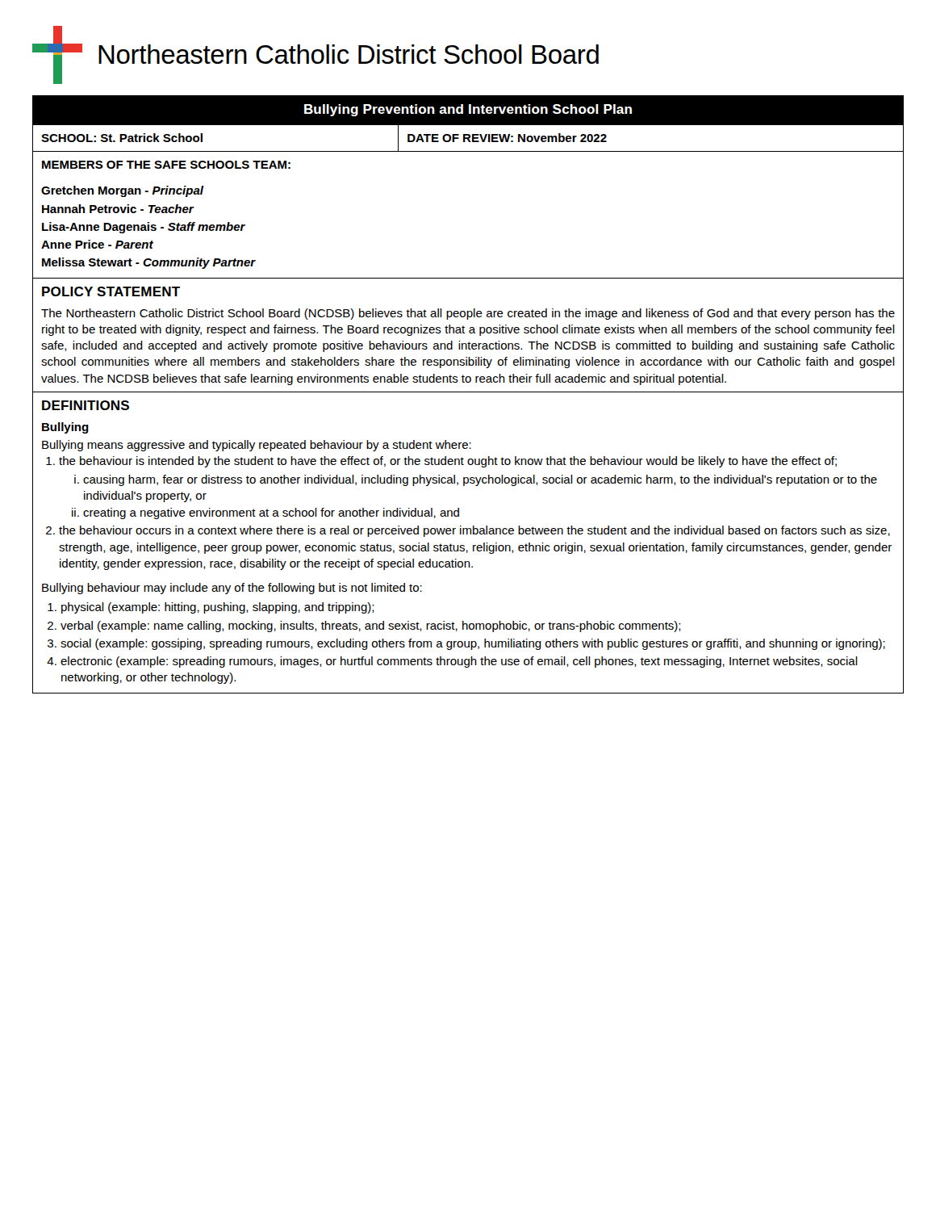Northeastern Catholic District School Board
| Bullying Prevention and Intervention School Plan |
| SCHOOL: St. Patrick School | DATE OF REVIEW: November 2022 |
| MEMBERS OF THE SAFE SCHOOLS TEAM: Gretchen Morgan - Principal Hannah Petrovic - Teacher Lisa-Anne Dagenais - Staff member Anne Price - Parent Melissa Stewart - Community Partner |
| POLICY STATEMENT The Northeastern Catholic District School Board (NCDSB) believes that all people are created in the image and likeness of God and that every person has the right to be treated with dignity, respect and fairness. The Board recognizes that a positive school climate exists when all members of the school community feel safe, included and accepted and actively promote positive behaviours and interactions. The NCDSB is committed to building and sustaining safe Catholic school communities where all members and stakeholders share the responsibility of eliminating violence in accordance with our Catholic faith and gospel values. The NCDSB believes that safe learning environments enable students to reach their full academic and spiritual potential. |
| DEFINITIONS Bullying Bullying means aggressive and typically repeated behaviour by a student where: the behaviour is intended by the student to have the effect of, or the student ought to know that the behaviour would be likely to have the effect of; causing harm, fear or distress to another individual, including physical, psychological, social or academic harm, to the individual's reputation or to the individual's property, or creating a negative environment at a school for another individual, and the behaviour occurs in a context where there is a real or perceived power imbalance between the student and the individual based on factors such as size, strength, age, intelligence, peer group power, economic status, social status, religion, ethnic origin, sexual orientation, family circumstances, gender, gender identity, gender expression, race, disability or the receipt of special education. Bullying behaviour may include any of the following but is not limited to: physical (example: hitting, pushing, slapping, and tripping); verbal (example: name calling, mocking, insults, threats, and sexist, racist, homophobic, or trans-phobic comments); social (example: gossiping, spreading rumours, excluding others from a group, humiliating others with public gestures or graffiti, and shunning or ignoring); electronic (example: spreading rumours, images, or hurtful comments through the use of email, cell phones, text messaging, Internet websites, social networking, or other technology). |